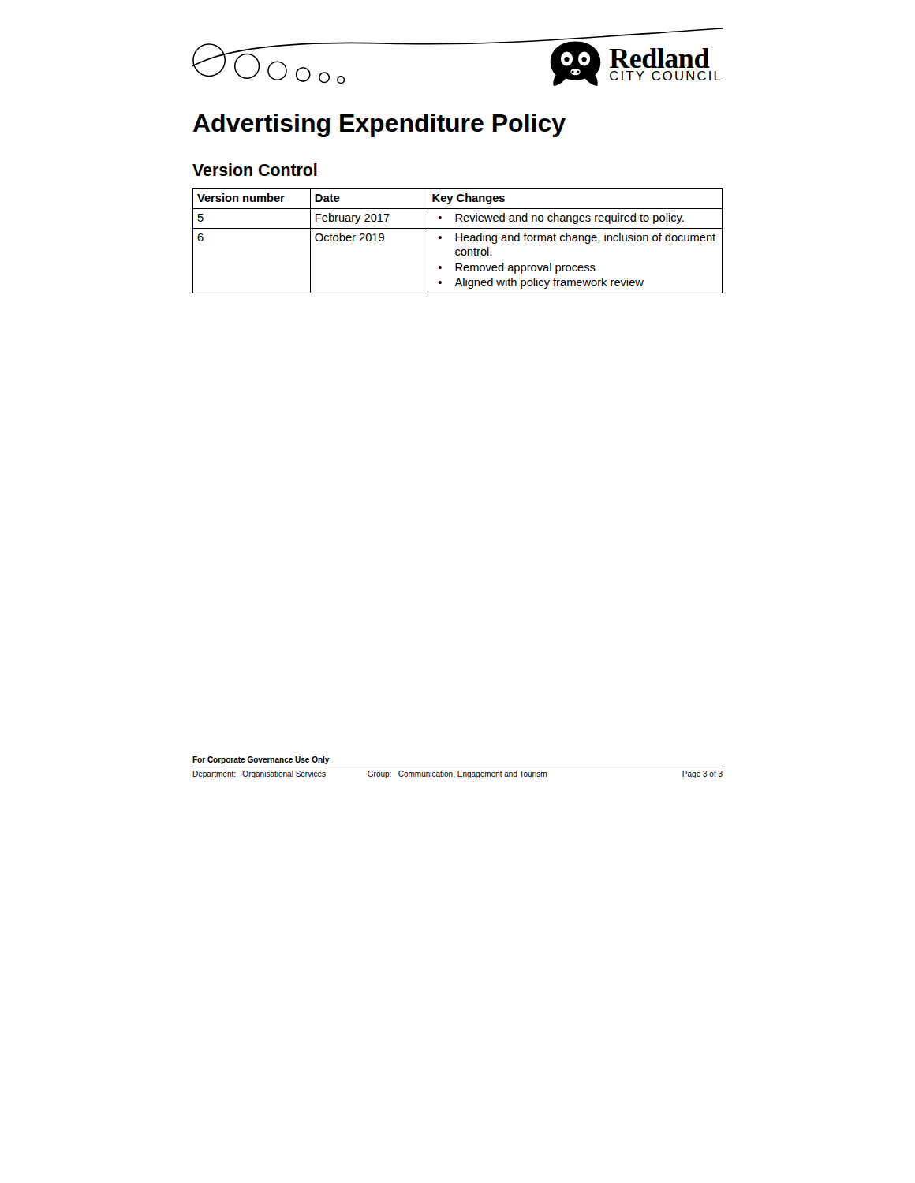Redland CITY COUNCIL
Advertising Expenditure Policy
Version Control
| Version number | Date | Key Changes |
| --- | --- | --- |
| 5 | February 2017 | Reviewed and no changes required to policy. |
| 6 | October 2019 | Heading and format change, inclusion of document control. Removed approval process Aligned with policy framework review |
For Corporate Governance Use Only
Department: Organisational Services
Group: Communication, Engagement and Tourism
Page 3 of 3